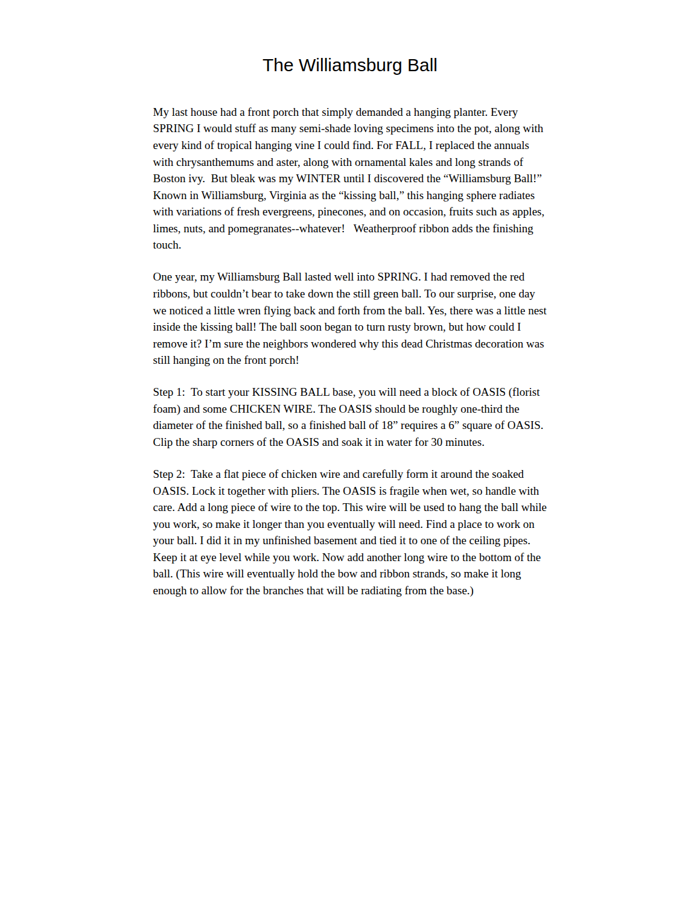The Williamsburg Ball
My last house had a front porch that simply demanded a hanging planter. Every SPRING I would stuff as many semi-shade loving specimens into the pot, along with every kind of tropical hanging vine I could find. For FALL, I replaced the annuals with chrysanthemums and aster, along with ornamental kales and long strands of Boston ivy. But bleak was my WINTER until I discovered the “Williamsburg Ball!” Known in Williamsburg, Virginia as the “kissing ball,” this hanging sphere radiates with variations of fresh evergreens, pinecones, and on occasion, fruits such as apples, limes, nuts, and pomegranates--whatever! Weatherproof ribbon adds the finishing touch.
One year, my Williamsburg Ball lasted well into SPRING. I had removed the red ribbons, but couldn’t bear to take down the still green ball. To our surprise, one day we noticed a little wren flying back and forth from the ball. Yes, there was a little nest inside the kissing ball! The ball soon began to turn rusty brown, but how could I remove it? I’m sure the neighbors wondered why this dead Christmas decoration was still hanging on the front porch!
Step 1: To start your KISSING BALL base, you will need a block of OASIS (florist foam) and some CHICKEN WIRE. The OASIS should be roughly one-third the diameter of the finished ball, so a finished ball of 18” requires a 6” square of OASIS. Clip the sharp corners of the OASIS and soak it in water for 30 minutes.
Step 2: Take a flat piece of chicken wire and carefully form it around the soaked OASIS. Lock it together with pliers. The OASIS is fragile when wet, so handle with care. Add a long piece of wire to the top. This wire will be used to hang the ball while you work, so make it longer than you eventually will need. Find a place to work on your ball. I did it in my unfinished basement and tied it to one of the ceiling pipes. Keep it at eye level while you work. Now add another long wire to the bottom of the ball. (This wire will eventually hold the bow and ribbon strands, so make it long enough to allow for the branches that will be radiating from the base.)